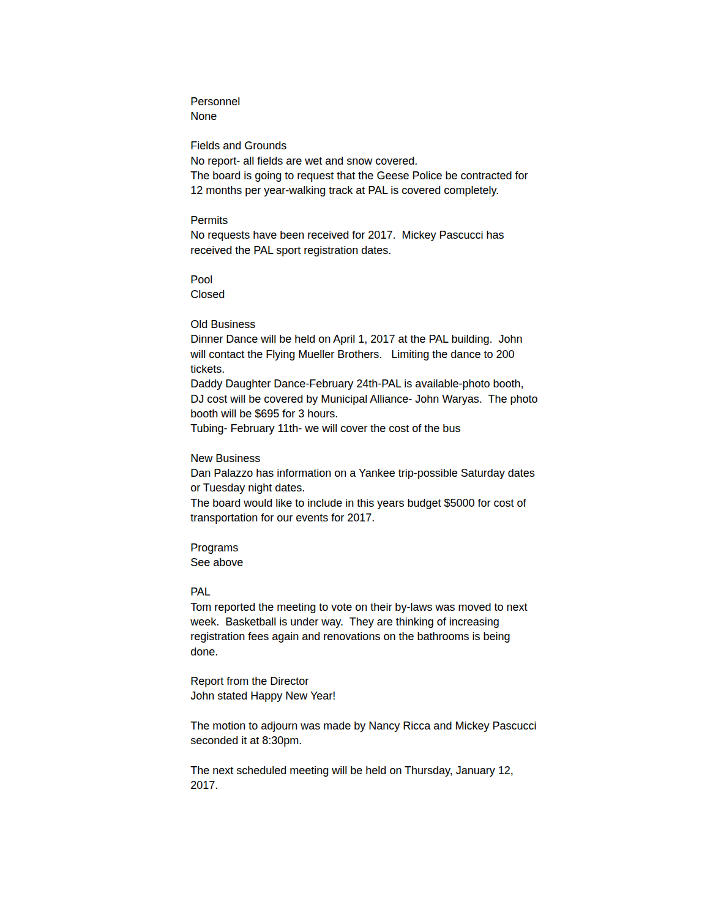Personnel
None
Fields and Grounds
No report- all fields are wet and snow covered.
The board is going to request that the Geese Police be contracted for 12 months per year-walking track at PAL is covered completely.
Permits
No requests have been received for 2017. Mickey Pascucci has received the PAL sport registration dates.
Pool
Closed
Old Business
Dinner Dance will be held on April 1, 2017 at the PAL building. John will contact the Flying Mueller Brothers. Limiting the dance to 200 tickets.
Daddy Daughter Dance-February 24th-PAL is available-photo booth, DJ cost will be covered by Municipal Alliance- John Waryas. The photo booth will be $695 for 3 hours.
Tubing- February 11th- we will cover the cost of the bus
New Business
Dan Palazzo has information on a Yankee trip-possible Saturday dates or Tuesday night dates.
The board would like to include in this years budget $5000 for cost of transportation for our events for 2017.
Programs
See above
PAL
Tom reported the meeting to vote on their by-laws was moved to next week. Basketball is under way. They are thinking of increasing registration fees again and renovations on the bathrooms is being done.
Report from the Director
John stated Happy New Year!
The motion to adjourn was made by Nancy Ricca and Mickey Pascucci seconded it at 8:30pm.
The next scheduled meeting will be held on Thursday, January 12, 2017.